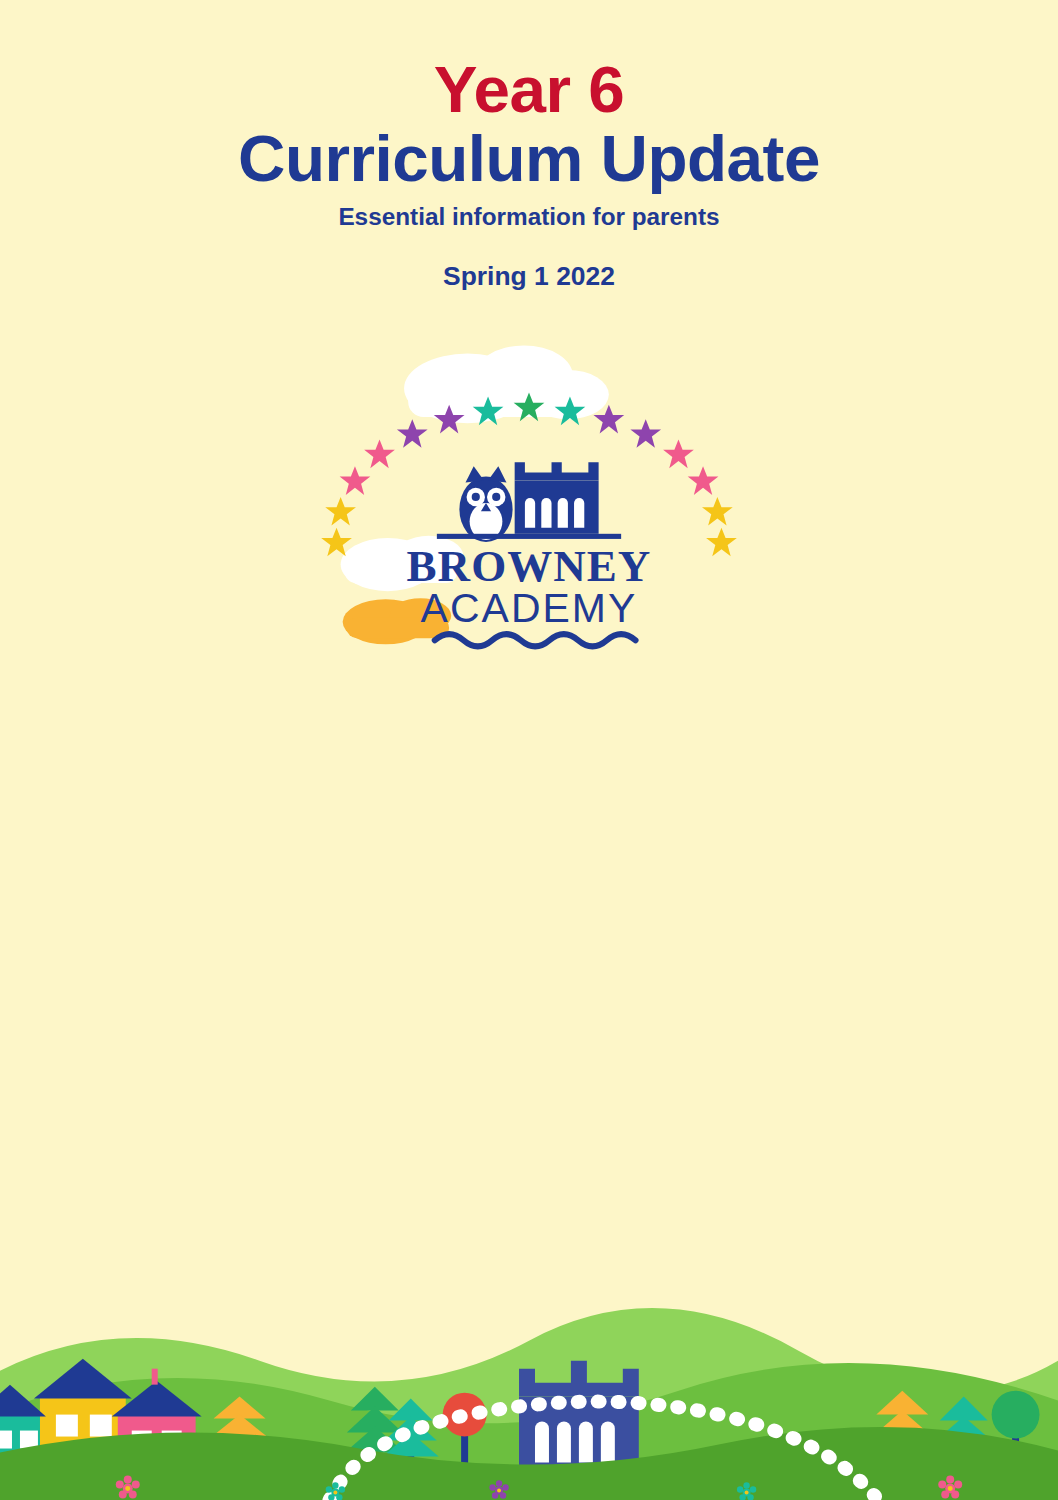Year 6 Curriculum Update
Essential information for parents
Spring 1 2022
BROWNEY ACADEMY